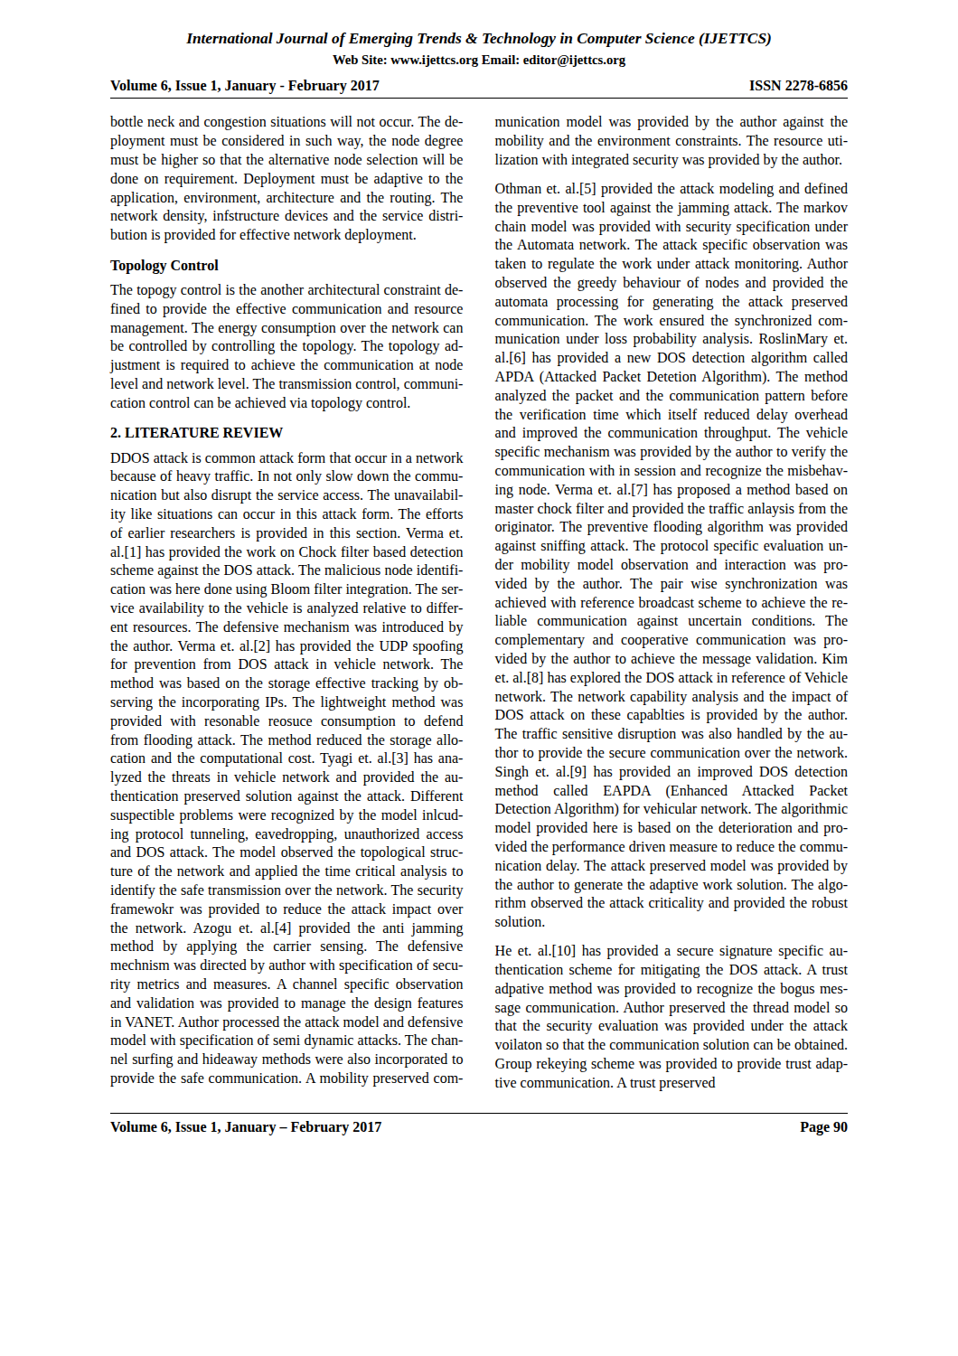International Journal of Emerging Trends & Technology in Computer Science (IJETTCS)
Web Site: www.ijettcs.org Email: editor@ijettcs.org
Volume 6, Issue 1, January - February 2017 ISSN 2278-6856
bottle neck and congestion situations will not occur. The deployment must be considered in such way, the node degree must be higher so that the alternative node selection will be done on requirement. Deployment must be adaptive to the application, environment, architecture and the routing. The network density, infstructure devices and the service distribution is provided for effective network deployment.
Topology Control
The topogy control is the another architectural constraint defined to provide the effective communication and resource management. The energy consumption over the network can be controlled by controlling the topology. The topology adjustment is required to achieve the communication at node level and network level. The transmission control, communication control can be achieved via topology control.
2. LITERATURE REVIEW
DDOS attack is common attack form that occur in a network because of heavy traffic. In not only slow down the communication but also disrupt the service access. The unavailability like situations can occur in this attack form. The efforts of earlier researchers is provided in this section. Verma et. al.[1] has provided the work on Chock filter based detection scheme against the DOS attack. The malicious node identification was here done using Bloom filter integration. The service availability to the vehicle is analyzed relative to different resources. The defensive mechanism was introduced by the author. Verma et. al.[2] has provided the UDP spoofing for prevention from DOS attack in vehicle network. The method was based on the storage effective tracking by observing the incorporating IPs. The lightweight method was provided with resonable reosuce consumption to defend from flooding attack. The method reduced the storage allocation and the computational cost. Tyagi et. al.[3] has analyzed the threats in vehicle network and provided the authentication preserved solution against the attack. Different suspectible problems were recognized by the model inlcuding protocol tunneling, eavedropping, unauthorized access and DOS attack. The model observed the topological structure of the network and applied the time critical analysis to identify the safe transmission over the network. The security framewokr was provided to reduce the attack impact over the network. Azogu et. al.[4] provided the anti jamming method by applying the carrier sensing. The defensive mechnism was directed by author with specification of security metrics and measures. A channel specific observation and validation was provided to manage the design features in VANET. Author processed the attack model and defensive model with specification of semi dynamic attacks. The channel surfing and hideaway methods were also incorporated to provide the safe communication. A mobility preserved communication model was provided by the author against the mobility and the environment constraints. The resource utilization with integrated security was provided by the author.
Othman et. al.[5] provided the attack modeling and defined the preventive tool against the jamming attack. The markov chain model was provided with security specification under the Automata network. The attack specific observation was taken to regulate the work under attack monitoring. Author observed the greedy behaviour of nodes and provided the automata processing for generating the attack preserved communication. The work ensured the synchronized communication under loss probability analysis. RoslinMary et. al.[6] has provided a new DOS detection algorithm called APDA (Attacked Packet Detetion Algorithm). The method analyzed the packet and the communication pattern before the verification time which itself reduced delay overhead and improved the communication throughput. The vehicle specific mechanism was provided by the author to verify the communication with in session and recognize the misbehaving node. Verma et. al.[7] has proposed a method based on master chock filter and provided the traffic anlaysis from the originator. The preventive flooding algorithm was provided against sniffing attack. The protocol specific evaluation under mobility model observation and interaction was provided by the author. The pair wise synchronization was achieved with reference broadcast scheme to achieve the reliable communication against uncertain conditions. The complementary and cooperative communication was provided by the author to achieve the message validation. Kim et. al.[8] has explored the DOS attack in reference of Vehicle network. The network capability analysis and the impact of DOS attack on these capablties is provided by the author. The traffic sensitive disruption was also handled by the author to provide the secure communication over the network. Singh et. al.[9] has provided an improved DOS detection method called EAPDA (Enhanced Attacked Packet Detection Algorithm) for vehicular network. The algorithmic model provided here is based on the deterioration and provided the performance driven measure to reduce the communication delay. The attack preserved model was provided by the author to generate the adaptive work solution. The algorithm observed the attack criticality and provided the robust solution.
He et. al.[10] has provided a secure signature specific authentication scheme for mitigating the DOS attack. A trust adpative method was provided to recognize the bogus message communication. Author preserved the thread model so that the security evaluation was provided under the attack voilaton so that the communication solution can be obtained. Group rekeying scheme was provided to provide trust adaptive communication. A trust preserved
Volume 6, Issue 1, January – February 2017 Page 90